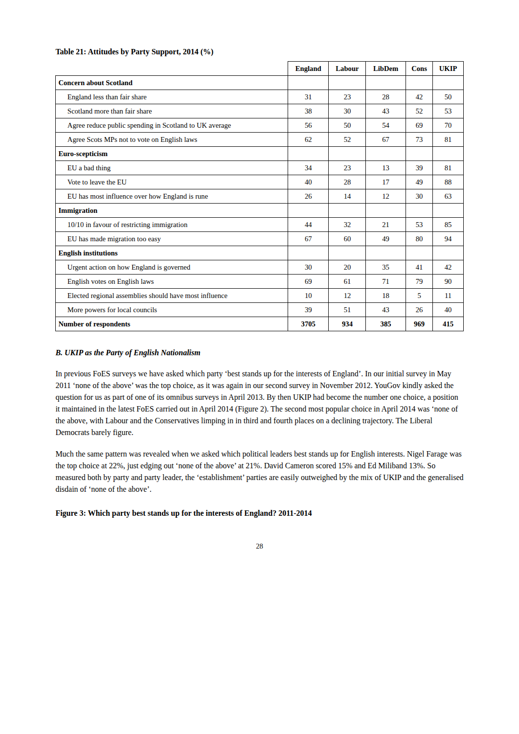Table 21: Attitudes by Party Support, 2014 (%)
| | England | Labour | LibDem | Cons | UKIP |
| --- | --- | --- | --- | --- | --- |
| Concern about Scotland | | | | | |
| England less than fair share | 31 | 23 | 28 | 42 | 50 |
| Scotland more than fair share | 38 | 30 | 43 | 52 | 53 |
| Agree reduce public spending in Scotland to UK average | 56 | 50 | 54 | 69 | 70 |
| Agree Scots MPs not to vote on English laws | 62 | 52 | 67 | 73 | 81 |
| Euro-scepticism | | | | | |
| EU a bad thing | 34 | 23 | 13 | 39 | 81 |
| Vote to leave the EU | 40 | 28 | 17 | 49 | 88 |
| EU has most influence over how England is rune | 26 | 14 | 12 | 30 | 63 |
| Immigration | | | | | |
| 10/10 in favour of restricting immigration | 44 | 32 | 21 | 53 | 85 |
| EU has made migration too easy | 67 | 60 | 49 | 80 | 94 |
| English institutions | | | | | |
| Urgent action on how England is governed | 30 | 20 | 35 | 41 | 42 |
| English votes on English laws | 69 | 61 | 71 | 79 | 90 |
| Elected regional assemblies should have most influence | 10 | 12 | 18 | 5 | 11 |
| More powers for local councils | 39 | 51 | 43 | 26 | 40 |
| Number of respondents | 3705 | 934 | 385 | 969 | 415 |
B. UKIP as the Party of English Nationalism
In previous FoES surveys we have asked which party ‘best stands up for the interests of England’. In our initial survey in May 2011 ‘none of the above’ was the top choice, as it was again in our second survey in November 2012. YouGov kindly asked the question for us as part of one of its omnibus surveys in April 2013. By then UKIP had become the number one choice, a position it maintained in the latest FoES carried out in April 2014 (Figure 2). The second most popular choice in April 2014 was ‘none of the above, with Labour and the Conservatives limping in in third and fourth places on a declining trajectory. The Liberal Democrats barely figure.
Much the same pattern was revealed when we asked which political leaders best stands up for English interests. Nigel Farage was the top choice at 22%, just edging out ‘none of the above’ at 21%. David Cameron scored 15% and Ed Miliband 13%. So measured both by party and party leader, the ‘establishment’ parties are easily outweighed by the mix of UKIP and the generalised disdain of ‘none of the above’.
Figure 3: Which party best stands up for the interests of England? 2011-2014
28